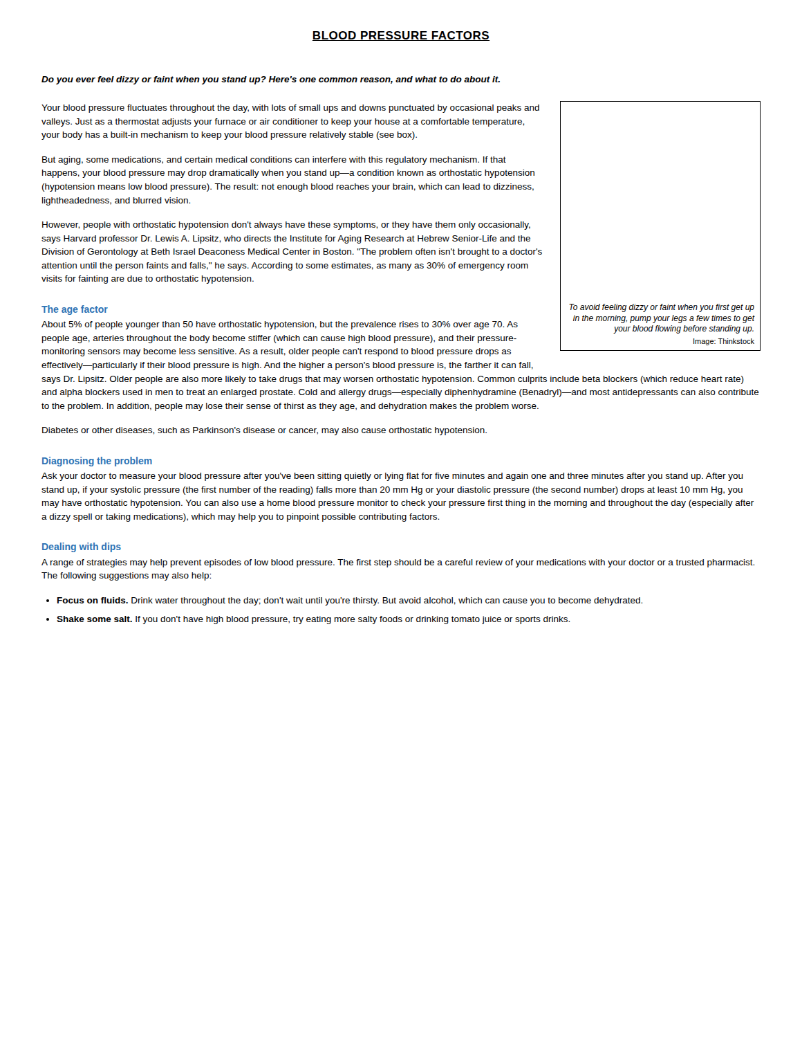BLOOD PRESSURE FACTORS
Do you ever feel dizzy or faint when you stand up? Here's one common reason, and what to do about it.
To avoid feeling dizzy or faint when you first get up in the morning, pump your legs a few times to get your blood flowing before standing up. Image: Thinkstock
Your blood pressure fluctuates throughout the day, with lots of small ups and downs punctuated by occasional peaks and valleys. Just as a thermostat adjusts your furnace or air conditioner to keep your house at a comfortable temperature, your body has a built-in mechanism to keep your blood pressure relatively stable (see box).
But aging, some medications, and certain medical conditions can interfere with this regulatory mechanism. If that happens, your blood pressure may drop dramatically when you stand up—a condition known as orthostatic hypotension (hypotension means low blood pressure). The result: not enough blood reaches your brain, which can lead to dizziness, lightheadedness, and blurred vision.
However, people with orthostatic hypotension don't always have these symptoms, or they have them only occasionally, says Harvard professor Dr. Lewis A. Lipsitz, who directs the Institute for Aging Research at Hebrew Senior-Life and the Division of Gerontology at Beth Israel Deaconess Medical Center in Boston. "The problem often isn't brought to a doctor's attention until the person faints and falls," he says. According to some estimates, as many as 30% of emergency room visits for fainting are due to orthostatic hypotension.
The age factor
About 5% of people younger than 50 have orthostatic hypotension, but the prevalence rises to 30% over age 70. As people age, arteries throughout the body become stiffer (which can cause high blood pressure), and their pressure-monitoring sensors may become less sensitive. As a result, older people can't respond to blood pressure drops as effectively—particularly if their blood pressure is high. And the higher a person's blood pressure is, the farther it can fall, says Dr. Lipsitz. Older people are also more likely to take drugs that may worsen orthostatic hypotension. Common culprits include beta blockers (which reduce heart rate) and alpha blockers used in men to treat an enlarged prostate. Cold and allergy drugs—especially diphenhydramine (Benadryl)—and most antidepressants can also contribute to the problem. In addition, people may lose their sense of thirst as they age, and dehydration makes the problem worse.
Diabetes or other diseases, such as Parkinson's disease or cancer, may also cause orthostatic hypotension.
Diagnosing the problem
Ask your doctor to measure your blood pressure after you've been sitting quietly or lying flat for five minutes and again one and three minutes after you stand up. After you stand up, if your systolic pressure (the first number of the reading) falls more than 20 mm Hg or your diastolic pressure (the second number) drops at least 10 mm Hg, you may have orthostatic hypotension. You can also use a home blood pressure monitor to check your pressure first thing in the morning and throughout the day (especially after a dizzy spell or taking medications), which may help you to pinpoint possible contributing factors.
Dealing with dips
A range of strategies may help prevent episodes of low blood pressure. The first step should be a careful review of your medications with your doctor or a trusted pharmacist. The following suggestions may also help:
Focus on fluids. Drink water throughout the day; don't wait until you're thirsty. But avoid alcohol, which can cause you to become dehydrated.
Shake some salt. If you don't have high blood pressure, try eating more salty foods or drinking tomato juice or sports drinks.